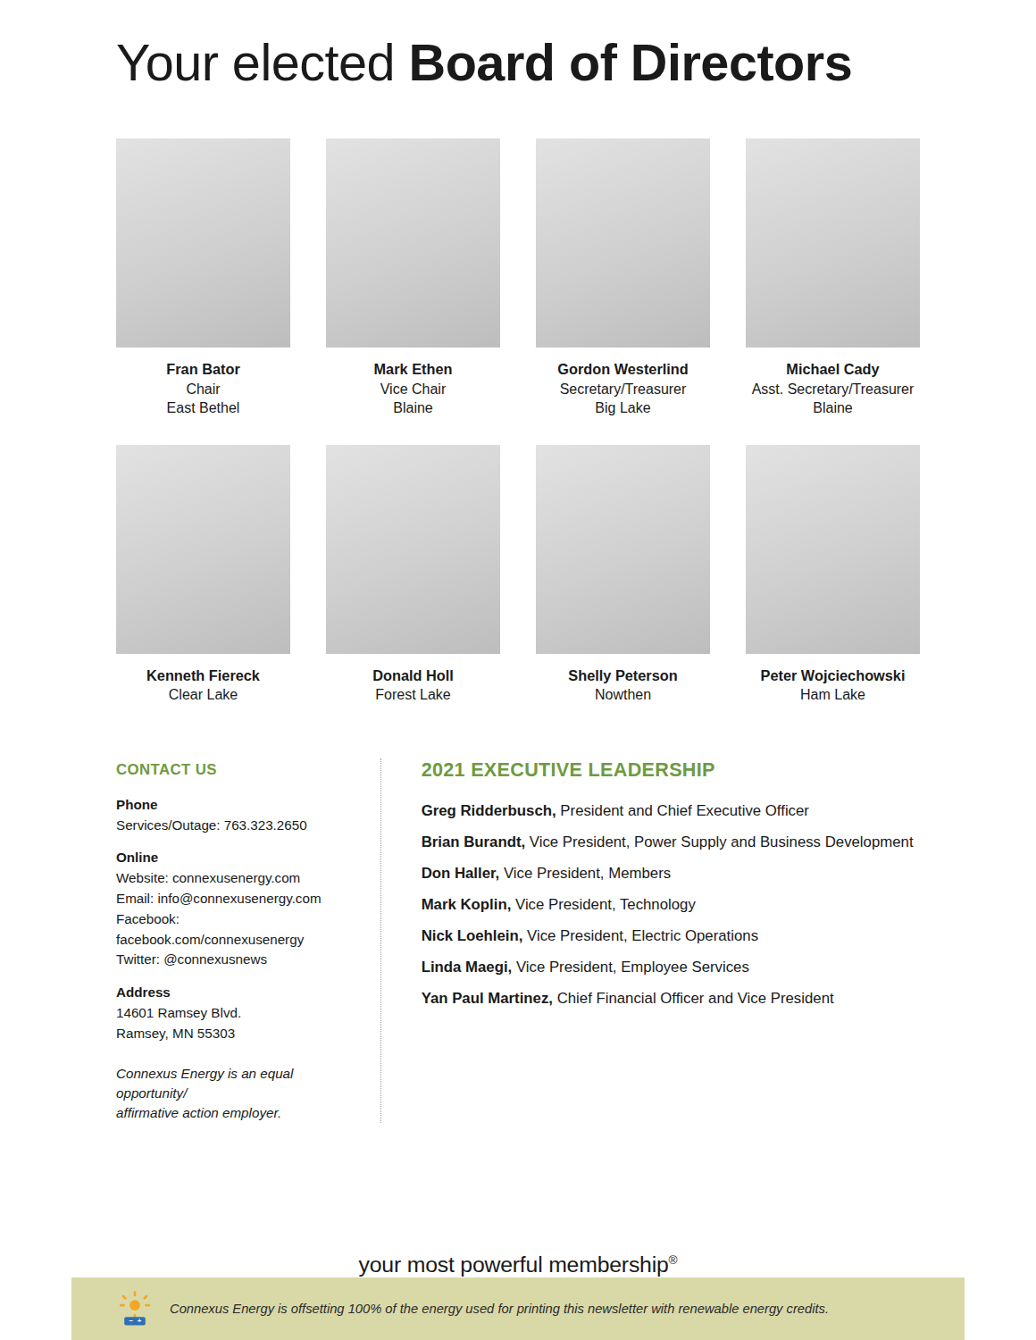Your elected Board of Directors
Fran Bator
Chair
East Bethel
Mark Ethen
Vice Chair
Blaine
Gordon Westerlind
Secretary/Treasurer
Big Lake
Michael Cady
Asst. Secretary/Treasurer
Blaine
Kenneth Fiereck
Clear Lake
Donald Holl
Forest Lake
Shelly Peterson
Nowthen
Peter Wojciechowski
Ham Lake
CONTACT US
Phone
Services/Outage: 763.323.2650
Online
Website: connexusenergy.com
Email: info@connexusenergy.com
Facebook: facebook.com/connexusenergy
Twitter: @connexusnews
Address
14601 Ramsey Blvd.
Ramsey, MN 55303
Connexus Energy is an equal opportunity/
affirmative action employer.
2021 EXECUTIVE LEADERSHIP
Greg Ridderbusch, President and Chief Executive Officer
Brian Burandt, Vice President, Power Supply and Business Development
Don Haller, Vice President, Members
Mark Koplin, Vice President, Technology
Nick Loehlein, Vice President, Electric Operations
Linda Maegi, Vice President, Employee Services
Yan Paul Martinez, Chief Financial Officer and Vice President
your most powerful membership®
− +
Connexus Energy is offsetting 100% of the energy used for printing this newsletter with renewable energy credits.